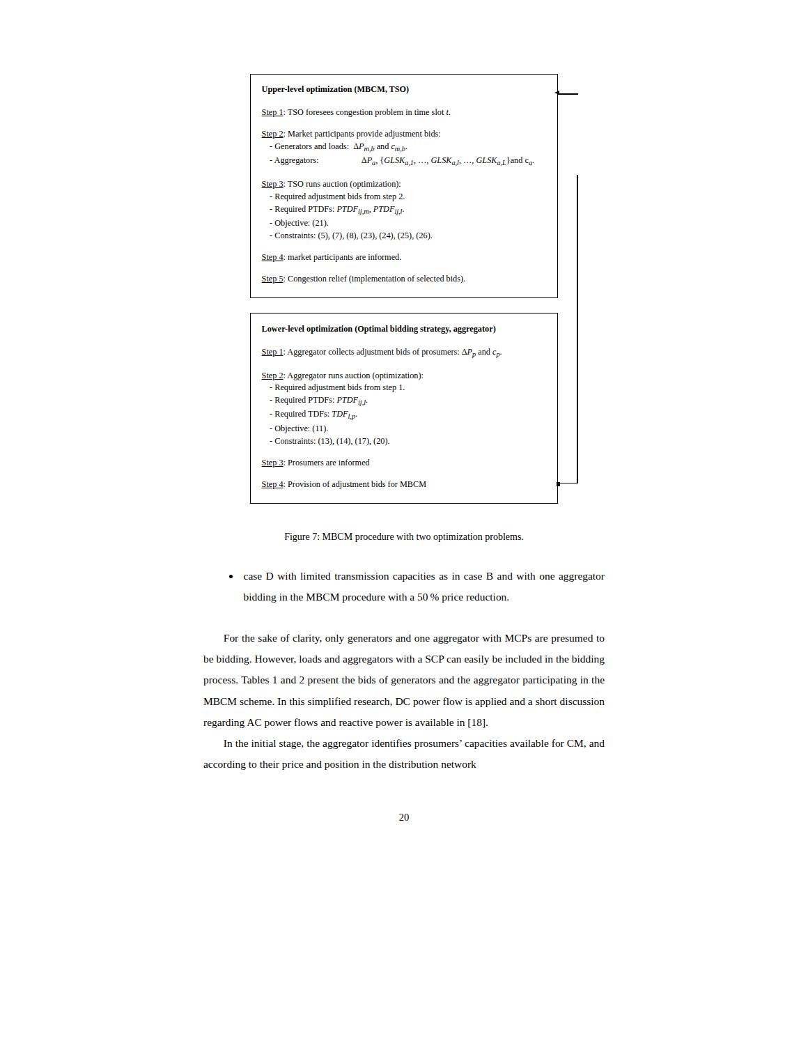Upper-level optimization (MBCM, TSO)
Step 1: TSO foresees congestion problem in time slot t.
Step 2: Market participants provide adjustment bids:
- Generators and loads: ΔPm,b and cm,b.
- Aggregators: ΔPa, {GLSKa,1, …, GLSKa,l, …, GLSKa,L}and ca.
Step 3: TSO runs auction (optimization):
- Required adjustment bids from step 2.
- Required PTDFs: PTDFij,m, PTDFij,l.
- Objective: (21).
- Constraints: (5), (7), (8), (23), (24), (25), (26).
Step 4: market participants are informed.
Step 5: Congestion relief (implementation of selected bids).
Lower-level optimization (Optimal bidding strategy, aggregator)
Step 1: Aggregator collects adjustment bids of prosumers: ΔPp and cp.
Step 2: Aggregator runs auction (optimization):
- Required adjustment bids from step 1.
- Required PTDFs: PTDFij,l.
- Required TDFs: TDFl,p.
- Objective: (11).
- Constraints: (13), (14), (17), (20).
Step 3: Prosumers are informed
Step 4: Provision of adjustment bids for MBCM
Figure 7: MBCM procedure with two optimization problems.
case D with limited transmission capacities as in case B and with one aggregator bidding in the MBCM procedure with a 50 % price reduction.
For the sake of clarity, only generators and one aggregator with MCPs are presumed to be bidding. However, loads and aggregators with a SCP can easily be included in the bidding process. Tables 1 and 2 present the bids of generators and the aggregator participating in the MBCM scheme. In this simplified research, DC power flow is applied and a short discussion regarding AC power flows and reactive power is available in [18].
In the initial stage, the aggregator identifies prosumers’ capacities available for CM, and according to their price and position in the distribution network
20